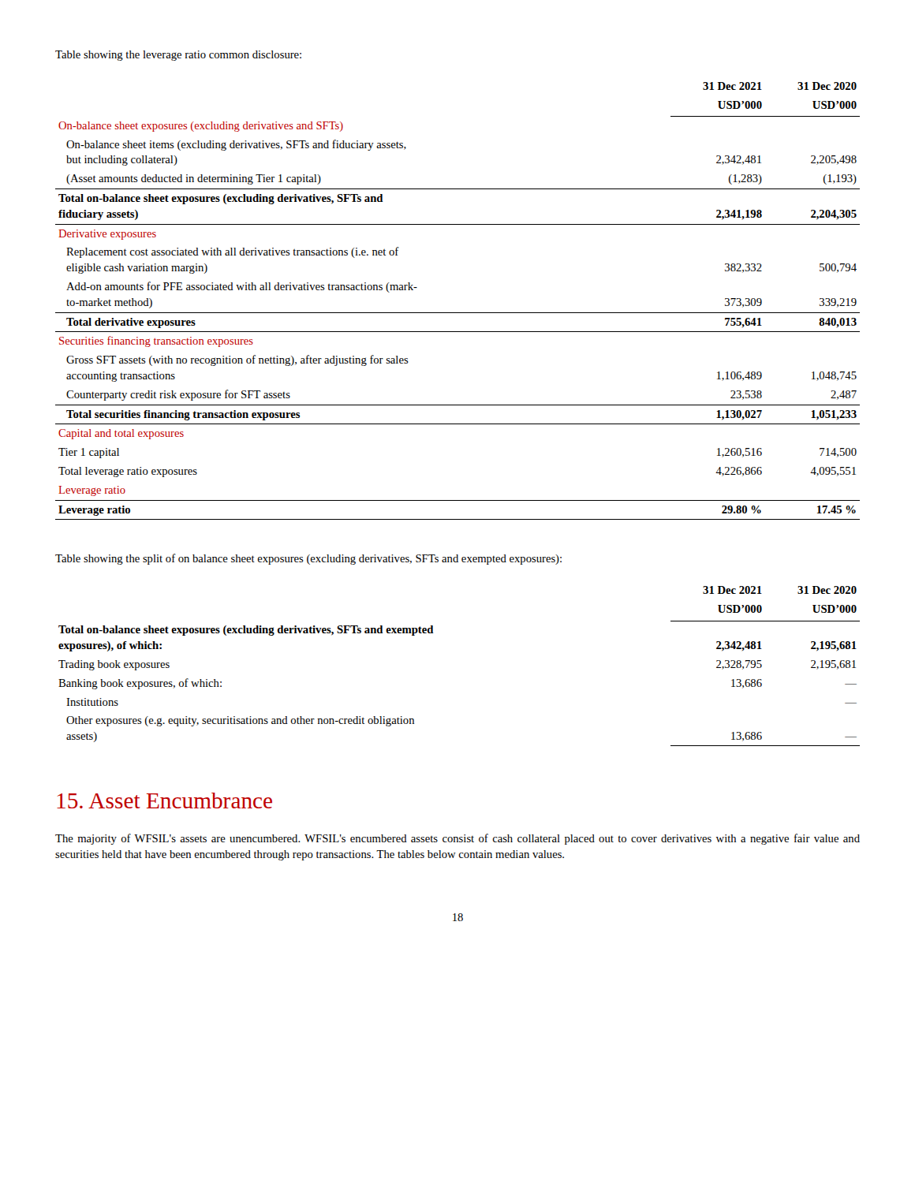Table showing the leverage ratio common disclosure:
| | 31 Dec 2021 | 31 Dec 2020 |
| | USD’000 | USD’000 |
| On-balance sheet exposures (excluding derivatives and SFTs) | | |
| On-balance sheet items (excluding derivatives, SFTs and fiduciary assets, but including collateral) | 2,342,481 | 2,205,498 |
| (Asset amounts deducted in determining Tier 1 capital) | (1,283) | (1,193) |
| Total on-balance sheet exposures (excluding derivatives, SFTs and fiduciary assets) | 2,341,198 | 2,204,305 |
| Derivative exposures | | |
| Replacement cost associated with all derivatives transactions (i.e. net of eligible cash variation margin) | 382,332 | 500,794 |
| Add-on amounts for PFE associated with all derivatives transactions (mark- to-market method) | 373,309 | 339,219 |
| Total derivative exposures | 755,641 | 840,013 |
| Securities financing transaction exposures | | |
| Gross SFT assets (with no recognition of netting), after adjusting for sales accounting transactions | 1,106,489 | 1,048,745 |
| Counterparty credit risk exposure for SFT assets | 23,538 | 2,487 |
| Total securities financing transaction exposures | 1,130,027 | 1,051,233 |
| Capital and total exposures | | |
| Tier 1 capital | 1,260,516 | 714,500 |
| Total leverage ratio exposures | 4,226,866 | 4,095,551 |
| Leverage ratio | | |
| Leverage ratio | 29.80 % | 17.45 % |
Table showing the split of on balance sheet exposures (excluding derivatives, SFTs and exempted exposures):
| | 31 Dec 2021 | 31 Dec 2020 |
| | USD’000 | USD’000 |
| Total on-balance sheet exposures (excluding derivatives, SFTs and exempted exposures), of which: | 2,342,481 | 2,195,681 |
| Trading book exposures | 2,328,795 | 2,195,681 |
| Banking book exposures, of which: | 13,686 | — |
| Institutions | | — |
| Other exposures (e.g. equity, securitisations and other non-credit obligation assets) | 13,686 | — |
15. Asset Encumbrance
The majority of WFSIL's assets are unencumbered. WFSIL's encumbered assets consist of cash collateral placed out to cover derivatives with a negative fair value and securities held that have been encumbered through repo transactions. The tables below contain median values.
18